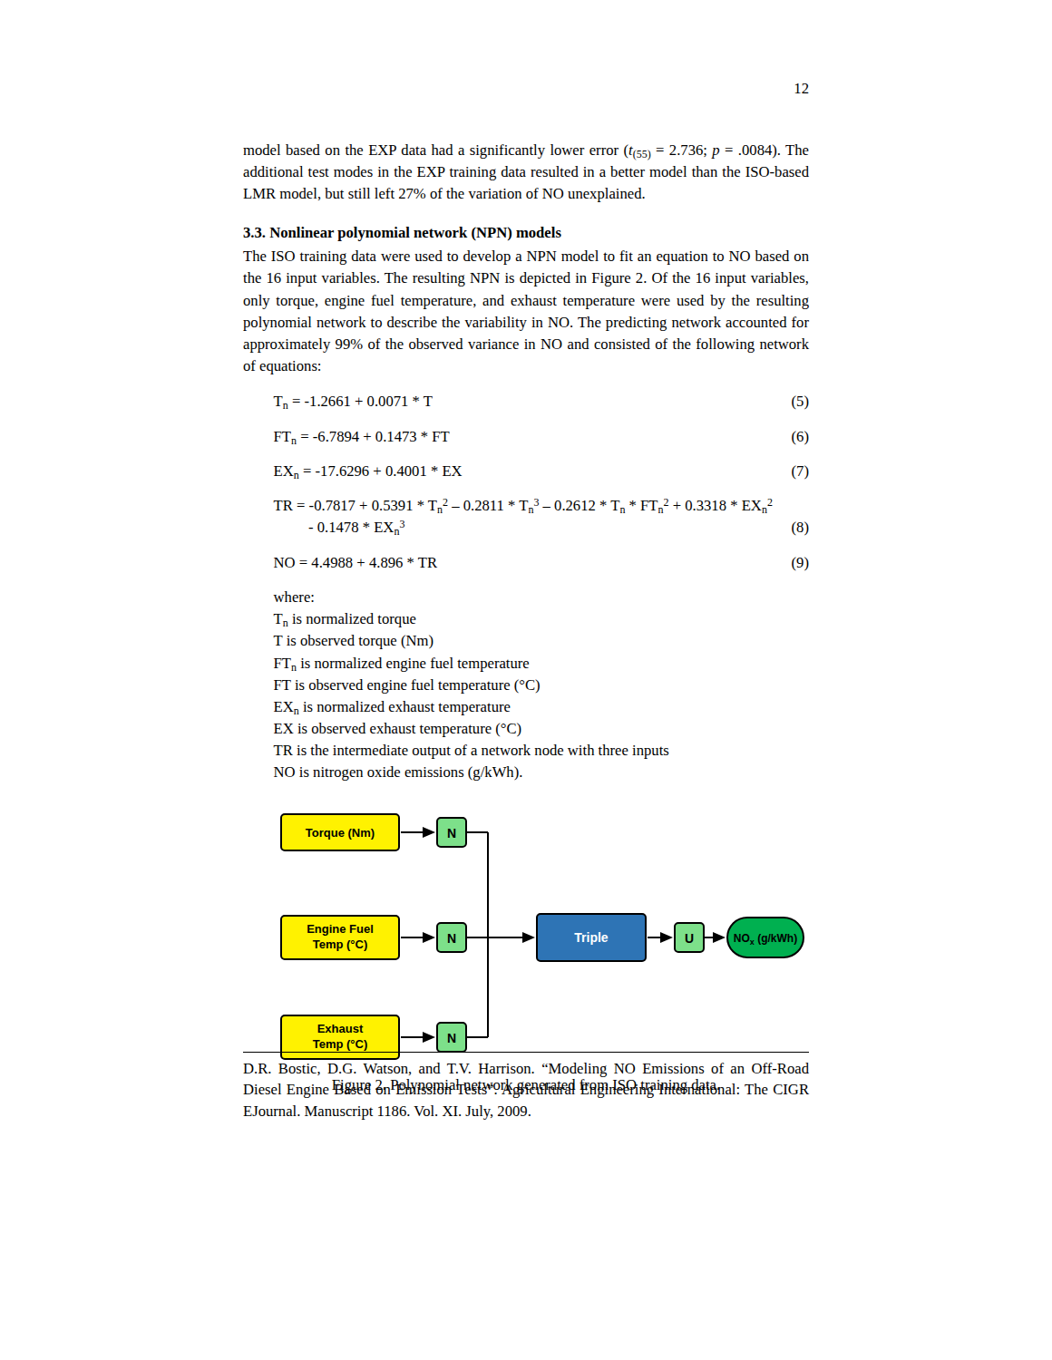12
model based on the EXP data had a significantly lower error (t(55) = 2.736; p = .0084). The additional test modes in the EXP training data resulted in a better model than the ISO-based LMR model, but still left 27% of the variation of NO unexplained.
3.3. Nonlinear polynomial network (NPN) models
The ISO training data were used to develop a NPN model to fit an equation to NO based on the 16 input variables. The resulting NPN is depicted in Figure 2. Of the 16 input variables, only torque, engine fuel temperature, and exhaust temperature were used by the resulting polynomial network to describe the variability in NO. The predicting network accounted for approximately 99% of the observed variance in NO and consisted of the following network of equations:
Tn = -1.2661 + 0.0071 * T (5)
FTn = -6.7894 + 0.1473 * FT (6)
EXn = -17.6296 + 0.4001 * EX (7)
TR = -0.7817 + 0.5391 * Tn2 – 0.2811 * Tn3 – 0.2612 * Tn * FTn2 + 0.3318 * EXn2
- 0.1478 * EXn3 (8)
NO = 4.4988 + 4.896 * TR (9)
where:
Tn is normalized torque
T is observed torque (Nm)
FTn is normalized engine fuel temperature
FT is observed engine fuel temperature (°C)
EXn is normalized exhaust temperature
EX is observed exhaust temperature (°C)
TR is the intermediate output of a network node with three inputs
NO is nitrogen oxide emissions (g/kWh).
Torque (Nm) Engine Fuel Temp (°C) Exhaust Temp (°C) N N N Triple U NOx (g/kWh)
Figure 2. Polynomial network generated from ISO training data.
D.R. Bostic, D.G. Watson, and T.V. Harrison. “Modeling NO Emissions of an Off-Road Diesel Engine Based on Emission Tests”. Agricultural Engineering International: The CIGR EJournal. Manuscript 1186. Vol. XI. July, 2009.